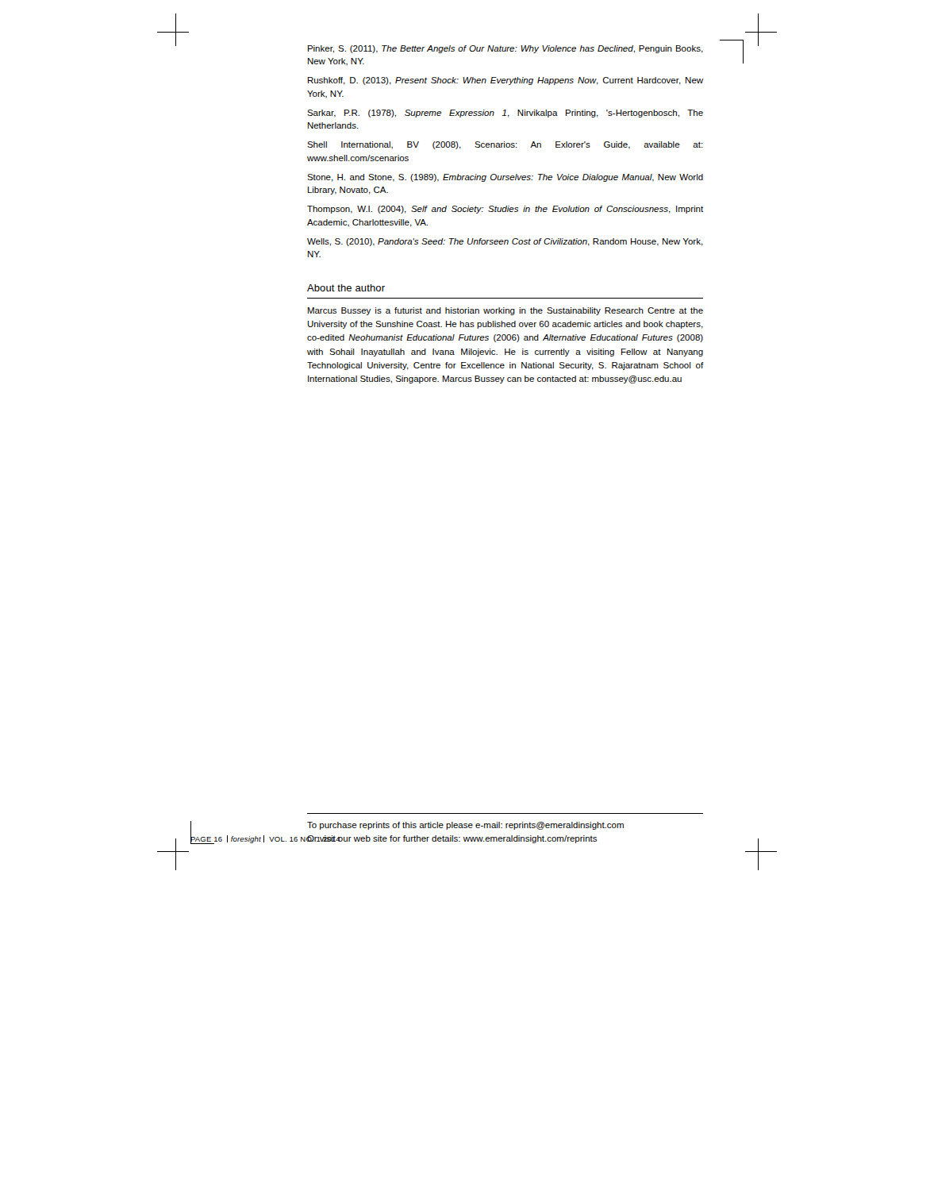Pinker, S. (2011), The Better Angels of Our Nature: Why Violence has Declined, Penguin Books, New York, NY.
Rushkoff, D. (2013), Present Shock: When Everything Happens Now, Current Hardcover, New York, NY.
Sarkar, P.R. (1978), Supreme Expression 1, Nirvikalpa Printing, 's-Hertogenbosch, The Netherlands.
Shell International, BV (2008), Scenarios: An Exlorer's Guide, available at: www.shell.com/scenarios
Stone, H. and Stone, S. (1989), Embracing Ourselves: The Voice Dialogue Manual, New World Library, Novato, CA.
Thompson, W.I. (2004), Self and Society: Studies in the Evolution of Consciousness, Imprint Academic, Charlottesville, VA.
Wells, S. (2010), Pandora's Seed: The Unforseen Cost of Civilization, Random House, New York, NY.
About the author
Marcus Bussey is a futurist and historian working in the Sustainability Research Centre at the University of the Sunshine Coast. He has published over 60 academic articles and book chapters, co-edited Neohumanist Educational Futures (2006) and Alternative Educational Futures (2008) with Sohail Inayatullah and Ivana Milojevic. He is currently a visiting Fellow at Nanyang Technological University, Centre for Excellence in National Security, S. Rajaratnam School of International Studies, Singapore. Marcus Bussey can be contacted at: mbussey@usc.edu.au
To purchase reprints of this article please e-mail: reprints@emeraldinsight.com
Or visit our web site for further details: www.emeraldinsight.com/reprints
PAGE 16 foresight VOL. 16 NO. 1 2014